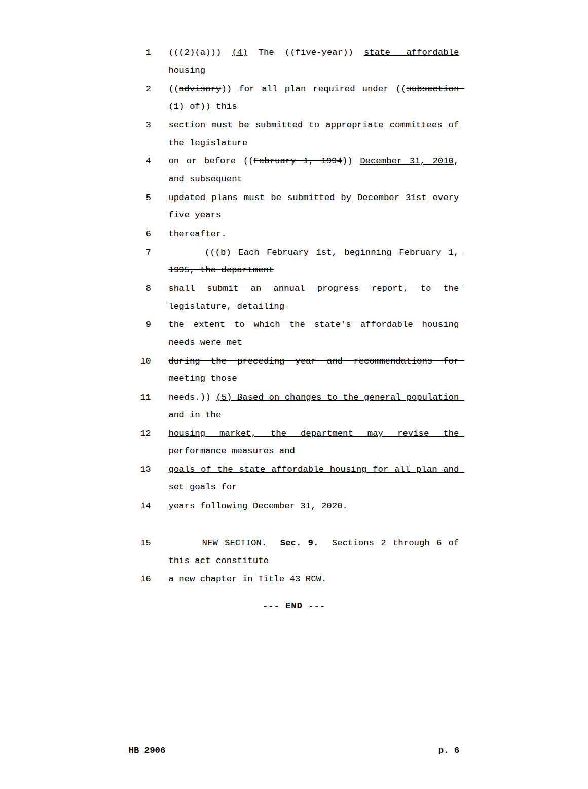| 1 | (( (2)(a) )) (4) The (( five-year )) state affordable housing |
| 2 | (( advisory )) for all plan required under (( subsection (1) of )) this |
| 3 | section must be submitted to appropriate committees of the legislature |
| 4 | on or before (( February 1, 1994 )) December 31, 2010 , and subsequent |
| 5 | updated plans must be submitted by December 31st every five years |
| 6 | thereafter. |
| 7 | (( (b) Each February 1st, beginning February 1, 1995, the department |
| 8 | shall submit an annual progress report, to the legislature, detailing |
| 9 | the extent to which the state's affordable housing needs were met |
| 10 | during the preceding year and recommendations for meeting those |
| 11 | needs. )) (5) Based on changes to the general population and in the |
| 12 | housing market, the department may revise the performance measures and |
| 13 | goals of the state affordable housing for all plan and set goals for |
| 14 | years following December 31, 2020. |
| 15 | NEW SECTION. Sec. 9. Sections 2 through 6 of this act constitute |
| 16 | a new chapter in Title 43 RCW. |
--- END ---
HB 2906
p. 6